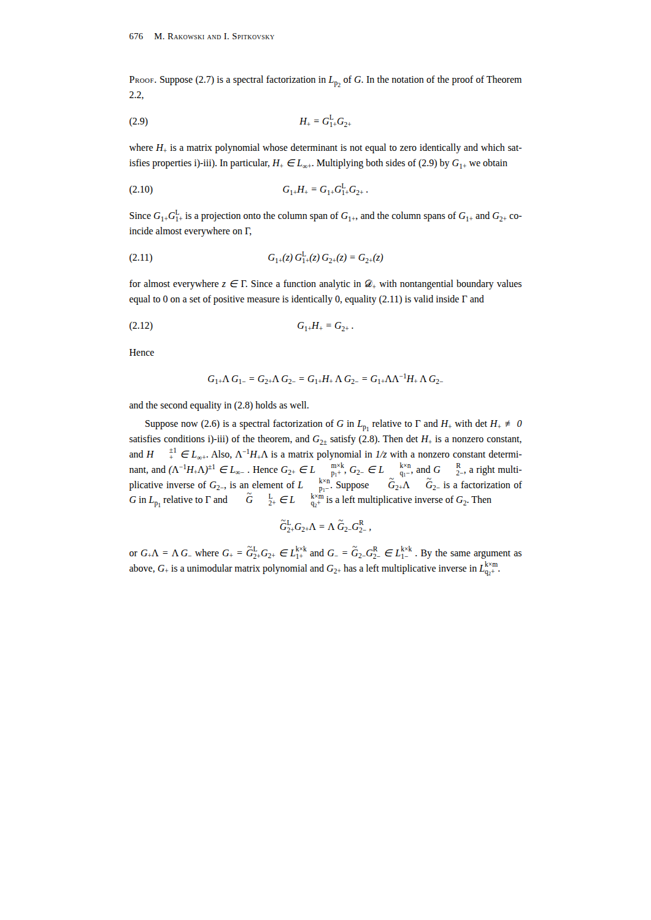676 M. Rakowski and I. Spitkovsky
Proof. Suppose (2.7) is a spectral factorization in Lp2 of G. In the notation of the proof of Theorem 2.2,
(2.9) H+ = GL 1+G2+
where H+ is a matrix polynomial whose determinant is not equal to zero identically and which satisfies properties i)-iii). In particular, H+ ∈ L∞+. Multiplying both sides of (2.9) by G1+ we obtain
(2.10) G1+H+ = G1+GL 1+G2+ .
Since G1+GL 1+ is a projection onto the column span of G1+, and the column spans of G1+ and G2+ coincide almost everywhere on Γ,
(2.11) G1+(z) GL 1+(z) G2+(z) = G2+(z)
for almost everywhere z ∈ Γ. Since a function analytic in 𝒟+ with nontangential boundary values equal to 0 on a set of positive measure is identically 0, equality (2.11) is valid inside Γ and
(2.12) G1+H+ = G2+ .
Hence
G1+Λ G1− = G2+Λ G2− = G1+H+ Λ G2− = G1+ΛΛ−1H+ Λ G2−
and the second equality in (2.8) holds as well.
Suppose now (2.6) is a spectral factorization of G in Lp1 relative to Γ and H+ with det H+ ≢ 0 satisfies conditions i)-iii) of the theorem, and G2± satisfy (2.8). Then det H+ is a nonzero constant, and H±1+ ∈ L∞+. Also, Λ−1H+Λ is a matrix polynomial in 1/z with a nonzero constant determinant, and (Λ−1H+Λ)±1 ∈ L∞− . Hence G2+ ∈ Lm×k p1+, G2− ∈ Lk×n q1−, and GR 2−, a right multiplicative inverse of G2−, is an element of Lk×n p1−. Suppose ~G 2+Λ~G 2− is a factorization of G in Lp1 relative to Γ and ~G L 2+ ∈ Lk×m q2+ is a left multiplicative inverse of G2. Then
~G L 2+G2+Λ = Λ ~G 2−GR 2− ,
or G+Λ = Λ G− where G+ = ~G L 2+G2+ ∈ Lk×k 1+ and G− = ~G 2−GR 2− ∈ Lk×k 1− . By the same argument as above, G+ is a unimodular matrix polynomial and G2+ has a left multiplicative inverse in Lk×m q2+.